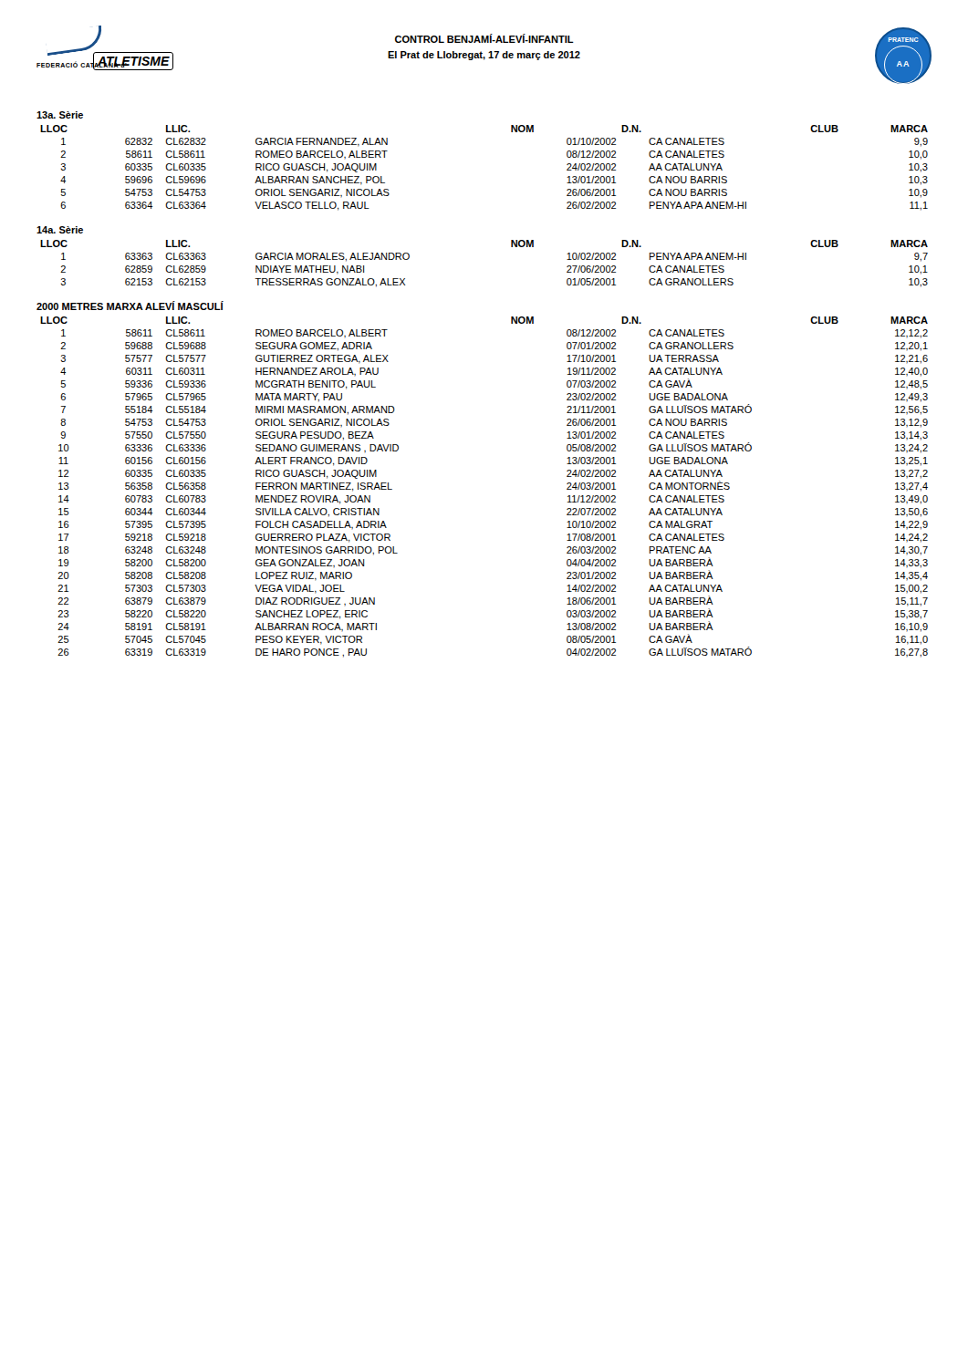FEDERACIÓ CATALANA d'
ATLETISME
CONTROL BENJAMÍ-ALEVÍ-INFANTIL
El Prat de Llobregat, 17 de març de 2012
PRATENC
AA
13a. Sèrie
| LLOC | | LLIC. | NOM | D.N. | CLUB | MARCA |
| --- | --- | --- | --- | --- | --- | --- |
| 1 | 62832 | CL62832 | GARCIA FERNANDEZ, ALAN | 01/10/2002 | CA CANALETES | 9,9 |
| 2 | 58611 | CL58611 | ROMEO BARCELO, ALBERT | 08/12/2002 | CA CANALETES | 10,0 |
| 3 | 60335 | CL60335 | RICO GUASCH, JOAQUIM | 24/02/2002 | AA CATALUNYA | 10,3 |
| 4 | 59696 | CL59696 | ALBARRAN SANCHEZ, POL | 13/01/2001 | CA NOU BARRIS | 10,3 |
| 5 | 54753 | CL54753 | ORIOL SENGARIZ, NICOLAS | 26/06/2001 | CA NOU BARRIS | 10,9 |
| 6 | 63364 | CL63364 | VELASCO TELLO, RAUL | 26/02/2002 | PENYA APA ANEM-HI | 11,1 |
14a. Sèrie
| LLOC | | LLIC. | NOM | D.N. | CLUB | MARCA |
| --- | --- | --- | --- | --- | --- | --- |
| 1 | 63363 | CL63363 | GARCIA MORALES, ALEJANDRO | 10/02/2002 | PENYA APA ANEM-HI | 9,7 |
| 2 | 62859 | CL62859 | NDIAYE MATHEU, NABI | 27/06/2002 | CA CANALETES | 10,1 |
| 3 | 62153 | CL62153 | TRESSERRAS GONZALO, ALEX | 01/05/2001 | CA GRANOLLERS | 10,3 |
2000 METRES MARXA ALEVÍ MASCULÍ
| LLOC | | LLIC. | NOM | D.N. | CLUB | MARCA |
| --- | --- | --- | --- | --- | --- | --- |
| 1 | 58611 | CL58611 | ROMEO BARCELO, ALBERT | 08/12/2002 | CA CANALETES | 12,12,2 |
| 2 | 59688 | CL59688 | SEGURA GOMEZ, ADRIA | 07/01/2002 | CA GRANOLLERS | 12,20,1 |
| 3 | 57577 | CL57577 | GUTIERREZ ORTEGA, ALEX | 17/10/2001 | UA TERRASSA | 12,21,6 |
| 4 | 60311 | CL60311 | HERNANDEZ AROLA, PAU | 19/11/2002 | AA CATALUNYA | 12,40,0 |
| 5 | 59336 | CL59336 | MCGRATH BENITO, PAUL | 07/03/2002 | CA GAVÀ | 12,48,5 |
| 6 | 57965 | CL57965 | MATA MARTY, PAU | 23/02/2002 | UGE BADALONA | 12,49,3 |
| 7 | 55184 | CL55184 | MIRMI MASRAMON, ARMAND | 21/11/2001 | GA LLUÏSOS MATARÓ | 12,56,5 |
| 8 | 54753 | CL54753 | ORIOL SENGARIZ, NICOLAS | 26/06/2001 | CA NOU BARRIS | 13,12,9 |
| 9 | 57550 | CL57550 | SEGURA PESUDO, BEZA | 13/01/2002 | CA CANALETES | 13,14,3 |
| 10 | 63336 | CL63336 | SEDANO GUIMERANS , DAVID | 05/08/2002 | GA LLUÏSOS MATARÓ | 13,24,2 |
| 11 | 60156 | CL60156 | ALERT FRANCO, DAVID | 13/03/2001 | UGE BADALONA | 13,25,1 |
| 12 | 60335 | CL60335 | RICO GUASCH, JOAQUIM | 24/02/2002 | AA CATALUNYA | 13,27,2 |
| 13 | 56358 | CL56358 | FERRON MARTINEZ, ISRAEL | 24/03/2001 | CA MONTORNÈS | 13,27,4 |
| 14 | 60783 | CL60783 | MENDEZ ROVIRA, JOAN | 11/12/2002 | CA CANALETES | 13,49,0 |
| 15 | 60344 | CL60344 | SIVILLA CALVO, CRISTIAN | 22/07/2002 | AA CATALUNYA | 13,50,6 |
| 16 | 57395 | CL57395 | FOLCH CASADELLA, ADRIA | 10/10/2002 | CA MALGRAT | 14,22,9 |
| 17 | 59218 | CL59218 | GUERRERO PLAZA, VICTOR | 17/08/2001 | CA CANALETES | 14,24,2 |
| 18 | 63248 | CL63248 | MONTESINOS GARRIDO, POL | 26/03/2002 | PRATENC AA | 14,30,7 |
| 19 | 58200 | CL58200 | GEA GONZALEZ, JOAN | 04/04/2002 | UA BARBERÀ | 14,33,3 |
| 20 | 58208 | CL58208 | LOPEZ RUIZ, MARIO | 23/01/2002 | UA BARBERÀ | 14,35,4 |
| 21 | 57303 | CL57303 | VEGA VIDAL, JOEL | 14/02/2002 | AA CATALUNYA | 15,00,2 |
| 22 | 63879 | CL63879 | DIAZ RODRIGUEZ , JUAN | 18/06/2001 | UA BARBERÀ | 15,11,7 |
| 23 | 58220 | CL58220 | SANCHEZ LOPEZ, ERIC | 03/03/2002 | UA BARBERÀ | 15,38,7 |
| 24 | 58191 | CL58191 | ALBARRAN ROCA, MARTI | 13/08/2002 | UA BARBERÀ | 16,10,9 |
| 25 | 57045 | CL57045 | PESO KEYER, VICTOR | 08/05/2001 | CA GAVÀ | 16,11,0 |
| 26 | 63319 | CL63319 | DE HARO PONCE , PAU | 04/02/2002 | GA LLUÏSOS MATARÓ | 16,27,8 |